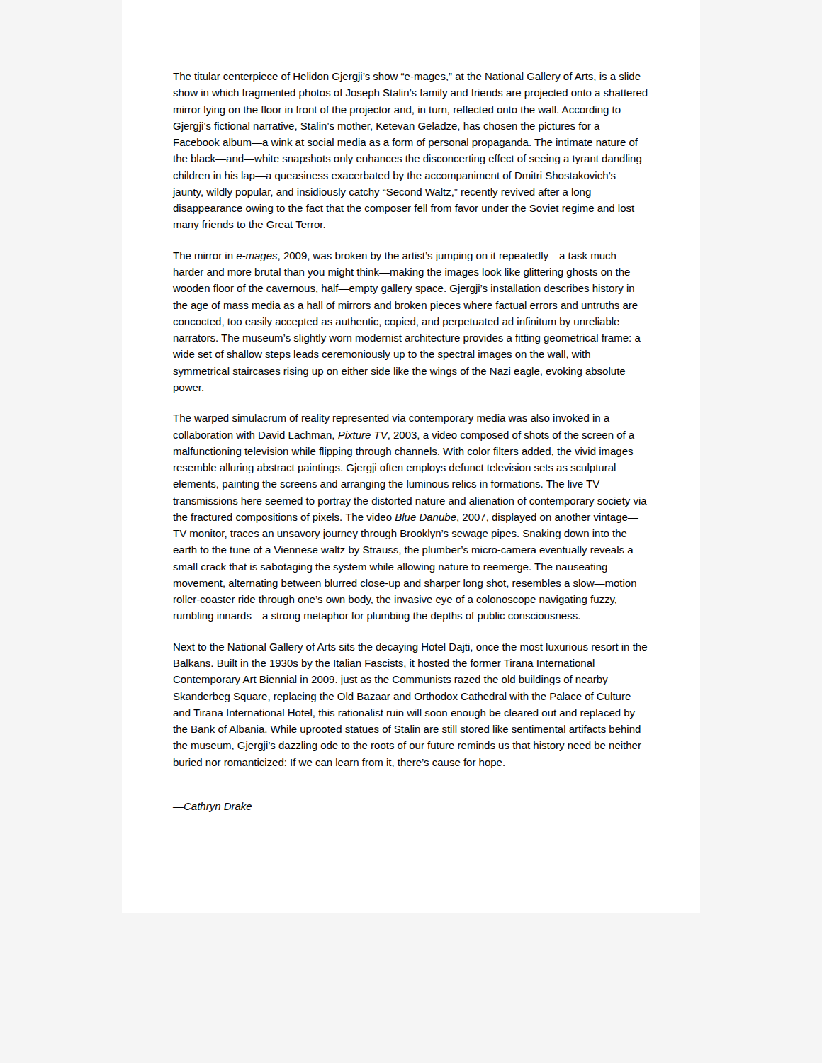The titular centerpiece of Helidon Gjergji’s show “e-mages,” at the National Gallery of Arts, is a slide show in which fragmented photos of Joseph Stalin’s family and friends are projected onto a shattered mirror lying on the floor in front of the projector and, in turn, reflected onto the wall. According to Gjergji’s fictional narrative, Stalin’s mother, Ketevan Geladze, has chosen the pictures for a Facebook album—a wink at social media as a form of personal propaganda. The intimate nature of the black—and—white snapshots only enhances the disconcerting effect of seeing a tyrant dandling children in his lap—a queasiness exacerbated by the accompaniment of Dmitri Shostakovich’s jaunty, wildly popular, and insidiously catchy “Second Waltz,” recently revived after a long disappearance owing to the fact that the composer fell from favor under the Soviet regime and lost many friends to the Great Terror.
The mirror in e-mages, 2009, was broken by the artist’s jumping on it repeatedly—a task much harder and more brutal than you might think—making the images look like glittering ghosts on the wooden floor of the cavernous, half—empty gallery space. Gjergji’s installation describes history in the age of mass media as a hall of mirrors and broken pieces where factual errors and untruths are concocted, too easily accepted as authentic, copied, and perpetuated ad infinitum by unreliable narrators. The museum’s slightly worn modernist architecture provides a fitting geometrical frame: a wide set of shallow steps leads ceremoniously up to the spectral images on the wall, with symmetrical staircases rising up on either side like the wings of the Nazi eagle, evoking absolute power.
The warped simulacrum of reality represented via contemporary media was also invoked in a collaboration with David Lachman, Pixture TV, 2003, a video composed of shots of the screen of a malfunctioning television while flipping through channels. With color filters added, the vivid images resemble alluring abstract paintings. Gjergji often employs defunct television sets as sculptural elements, painting the screens and arranging the luminous relics in formations. The live TV transmissions here seemed to portray the distorted nature and alienation of contemporary society via the fractured compositions of pixels. The video Blue Danube, 2007, displayed on another vintage—TV monitor, traces an unsavory journey through Brooklyn’s sewage pipes. Snaking down into the earth to the tune of a Viennese waltz by Strauss, the plumber’s micro-camera eventually reveals a small crack that is sabotaging the system while allowing nature to reemerge. The nauseating movement, alternating between blurred close-up and sharper long shot, resembles a slow—motion roller-coaster ride through one’s own body, the invasive eye of a colonoscope navigating fuzzy, rumbling innards—a strong metaphor for plumbing the depths of public consciousness.
Next to the National Gallery of Arts sits the decaying Hotel Dajti, once the most luxurious resort in the Balkans. Built in the 1930s by the Italian Fascists, it hosted the former Tirana International Contemporary Art Biennial in 2009. just as the Communists razed the old buildings of nearby Skanderbeg Square, replacing the Old Bazaar and Orthodox Cathedral with the Palace of Culture and Tirana International Hotel, this rationalist ruin will soon enough be cleared out and replaced by the Bank of Albania. While uprooted statues of Stalin are still stored like sentimental artifacts behind the museum, Gjergji’s dazzling ode to the roots of our future reminds us that history need be neither buried nor romanticized: If we can learn from it, there’s cause for hope.
—Cathryn Drake